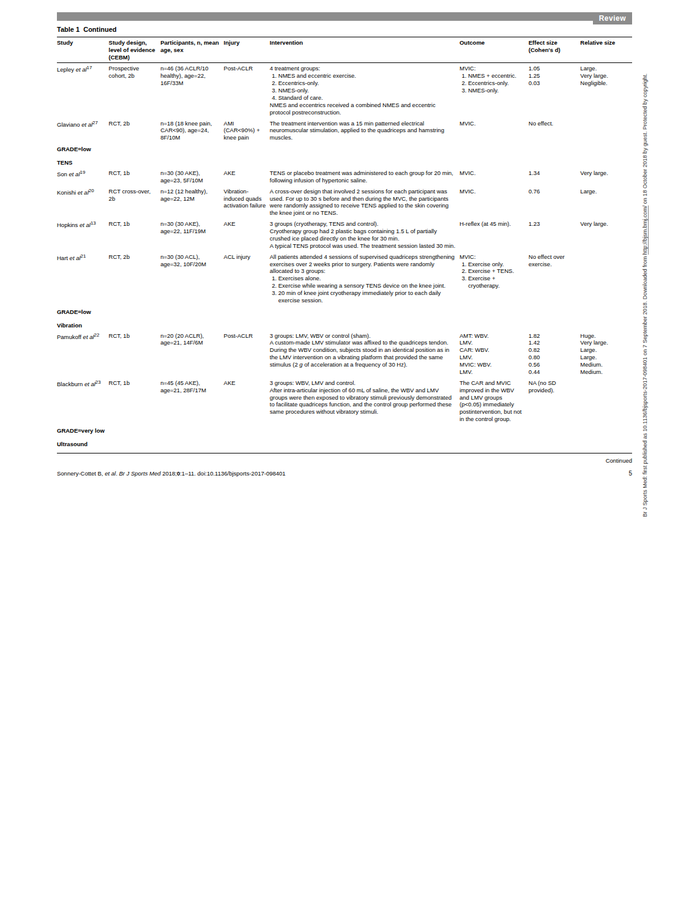Review
Br J Sports Med: first published as 10.1136/bjsports-2017-098401 on 7 September 2018. Downloaded from http://bjsm.bmj.com/ on 18 October 2018 by guest. Protected by copyright.
Table 1 Continued
| Study | Study design, level of evidence (CEBM) | Participants, n, mean age, sex | Injury | Intervention | Outcome | Effect size (Cohen's d) | Relative size |
| --- | --- | --- | --- | --- | --- | --- | --- |
| Lepley et al 17 | Prospective cohort, 2b | n=46 (36 ACLR/10 healthy), age=22, 16F/33M | Post-ACLR | 4 treatment groups: NMES and eccentric exercise. Eccentrics-only. NMES-only. Standard of care. NMES and eccentrics received a combined NMES and eccentric protocol postreconstruction. | MVIC: NMES + eccentric. Eccentrics-only. NMES-only. | 1.05 1.25 0.03 | Large. Very large. Negligible. |
| Glaviano et al 27 | RCT, 2b | n=18 (18 knee pain, CAR<90), age=24, 8F/10M | AMI (CAR<90%) + knee pain | The treatment intervention was a 15 min patterned electrical neuromuscular stimulation, applied to the quadriceps and hamstring muscles. | MVIC. | No effect. | |
| GRADE=low |
| TENS |
| Son et al 19 | RCT, 1b | n=30 (30 AKE), age=23, 5F/10M | AKE | TENS or placebo treatment was administered to each group for 20 min, following infusion of hypertonic saline. | MVIC. | 1.34 | Very large. |
| Konishi et al 20 | RCT cross-over, 2b | n=12 (12 healthy), age=22, 12M | Vibration-induced quads activation failure | A cross-over design that involved 2 sessions for each participant was used. For up to 30 s before and then during the MVC, the participants were randomly assigned to receive TENS applied to the skin covering the knee joint or no TENS. | MVIC. | 0.76 | Large. |
| Hopkins et al 13 | RCT, 1b | n=30 (30 AKE), age=22, 11F/19M | AKE | 3 groups (cryotherapy, TENS and control). Cryotherapy group had 2 plastic bags containing 1.5 L of partially crushed ice placed directly on the knee for 30 min. A typical TENS protocol was used. The treatment session lasted 30 min. | H-reflex (at 45 min). | 1.23 | Very large. |
| Hart et al 21 | RCT, 2b | n=30 (30 ACL), age=32, 10F/20M | ACL injury | All patients attended 4 sessions of supervised quadriceps strengthening exercises over 2 weeks prior to surgery. Patients were randomly allocated to 3 groups: Exercises alone. Exercise while wearing a sensory TENS device on the knee joint. 20 min of knee joint cryotherapy immediately prior to each daily exercise session. | MVIC: Exercise only. Exercise + TENS. Exercise + cryotherapy. | No effect over exercise. | |
| GRADE=low |
| Vibration |
| Pamukoff et al 22 | RCT, 1b | n=20 (20 ACLR), age=21, 14F/6M | Post-ACLR | 3 groups: LMV, WBV or control (sham). A custom-made LMV stimulator was affixed to the quadriceps tendon. During the WBV condition, subjects stood in an identical position as in the LMV intervention on a vibrating platform that provided the same stimulus (2 g of acceleration at a frequency of 30 Hz). | AMT: WBV. LMV. CAR: WBV. LMV. MVIC: WBV. LMV. | 1.82 1.42 0.82 0.80 0.56 0.44 | Huge. Very large. Large. Large. Medium. Medium. |
| Blackburn et al 23 | RCT, 1b | n=45 (45 AKE), age=21, 28F/17M | AKE | 3 groups: WBV, LMV and control. After intra-articular injection of 60 mL of saline, the WBV and LMV groups were then exposed to vibratory stimuli previously demonstrated to facilitate quadriceps function, and the control group performed these same procedures without vibratory stimuli. | The CAR and MVIC improved in the WBV and LMV groups (p<0.05) immediately postintervention, but not in the control group. | NA (no SD provided). | |
| GRADE=very low |
| Ultrasound |
Continued
Sonnery-Cottet B, et al. Br J Sports Med 2018;0:1–11. doi:10.1136/bjsports-2017-098401 5